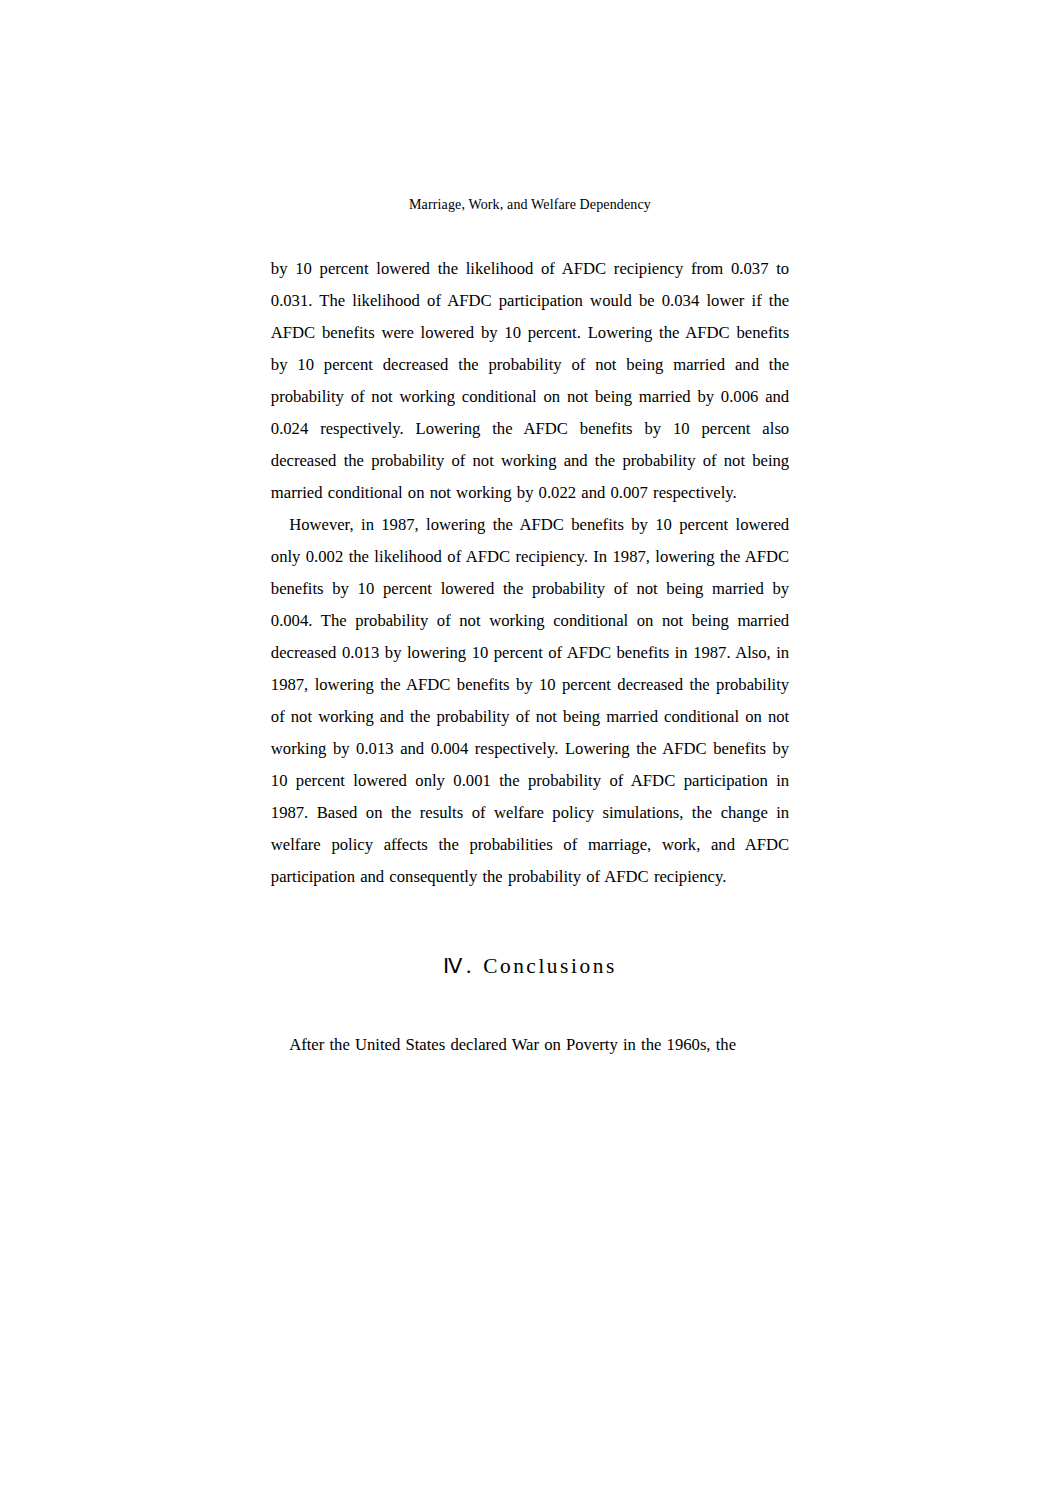Marriage, Work, and Welfare Dependency
by 10 percent lowered the likelihood of AFDC recipiency from 0.037 to 0.031. The likelihood of AFDC participation would be 0.034 lower if the AFDC benefits were lowered by 10 percent. Lowering the AFDC benefits by 10 percent decreased the probability of not being married and the probability of not working conditional on not being married by 0.006 and 0.024 respectively. Lowering the AFDC benefits by 10 percent also decreased the probability of not working and the probability of not being married conditional on not working by 0.022 and 0.007 respectively.
However, in 1987, lowering the AFDC benefits by 10 percent lowered only 0.002 the likelihood of AFDC recipiency. In 1987, lowering the AFDC benefits by 10 percent lowered the probability of not being married by 0.004. The probability of not working conditional on not being married decreased 0.013 by lowering 10 percent of AFDC benefits in 1987. Also, in 1987, lowering the AFDC benefits by 10 percent decreased the probability of not working and the probability of not being married conditional on not working by 0.013 and 0.004 respectively. Lowering the AFDC benefits by 10 percent lowered only 0.001 the probability of AFDC participation in 1987. Based on the results of welfare policy simulations, the change in welfare policy affects the probabilities of marriage, work, and AFDC participation and consequently the probability of AFDC recipiency.
Ⅳ. Conclusions
After the United States declared War on Poverty in the 1960s, the